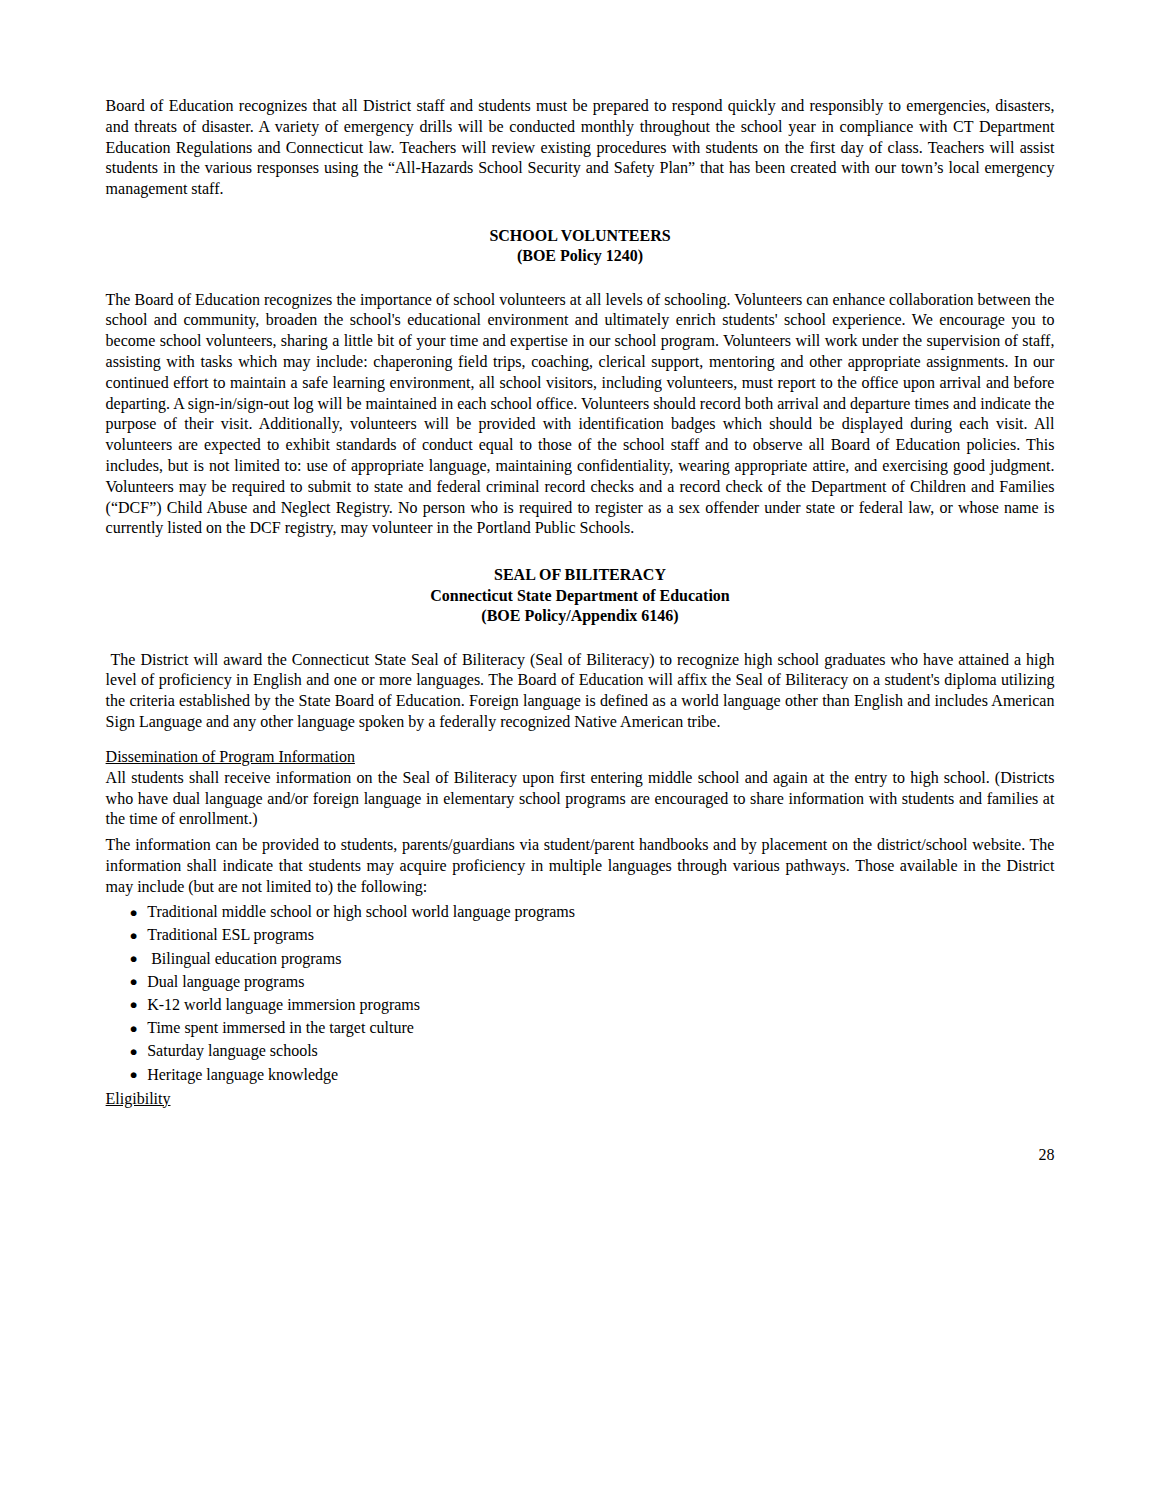Board of Education recognizes that all District staff and students must be prepared to respond quickly and responsibly to emergencies, disasters, and threats of disaster. A variety of emergency drills will be conducted monthly throughout the school year in compliance with CT Department Education Regulations and Connecticut law. Teachers will review existing procedures with students on the first day of class. Teachers will assist students in the various responses using the “All-Hazards School Security and Safety Plan” that has been created with our town’s local emergency management staff.
SCHOOL VOLUNTEERS
(BOE Policy 1240)
The Board of Education recognizes the importance of school volunteers at all levels of schooling. Volunteers can enhance collaboration between the school and community, broaden the school's educational environment and ultimately enrich students' school experience. We encourage you to become school volunteers, sharing a little bit of your time and expertise in our school program. Volunteers will work under the supervision of staff, assisting with tasks which may include: chaperoning field trips, coaching, clerical support, mentoring and other appropriate assignments. In our continued effort to maintain a safe learning environment, all school visitors, including volunteers, must report to the office upon arrival and before departing. A sign-in/sign-out log will be maintained in each school office. Volunteers should record both arrival and departure times and indicate the purpose of their visit. Additionally, volunteers will be provided with identification badges which should be displayed during each visit. All volunteers are expected to exhibit standards of conduct equal to those of the school staff and to observe all Board of Education policies. This includes, but is not limited to: use of appropriate language, maintaining confidentiality, wearing appropriate attire, and exercising good judgment. Volunteers may be required to submit to state and federal criminal record checks and a record check of the Department of Children and Families (“DCF”) Child Abuse and Neglect Registry. No person who is required to register as a sex offender under state or federal law, or whose name is currently listed on the DCF registry, may volunteer in the Portland Public Schools.
SEAL OF BILITERACY
Connecticut State Department of Education
(BOE Policy/Appendix 6146)
The District will award the Connecticut State Seal of Biliteracy (Seal of Biliteracy) to recognize high school graduates who have attained a high level of proficiency in English and one or more languages. The Board of Education will affix the Seal of Biliteracy on a student's diploma utilizing the criteria established by the State Board of Education. Foreign language is defined as a world language other than English and includes American Sign Language and any other language spoken by a federally recognized Native American tribe.
Dissemination of Program Information
All students shall receive information on the Seal of Biliteracy upon first entering middle school and again at the entry to high school. (Districts who have dual language and/or foreign language in elementary school programs are encouraged to share information with students and families at the time of enrollment.)
The information can be provided to students, parents/guardians via student/parent handbooks and by placement on the district/school website. The information shall indicate that students may acquire proficiency in multiple languages through various pathways. Those available in the District may include (but are not limited to) the following:
Traditional middle school or high school world language programs
Traditional ESL programs
Bilingual education programs
Dual language programs
K-12 world language immersion programs
Time spent immersed in the target culture
Saturday language schools
Heritage language knowledge
Eligibility
28